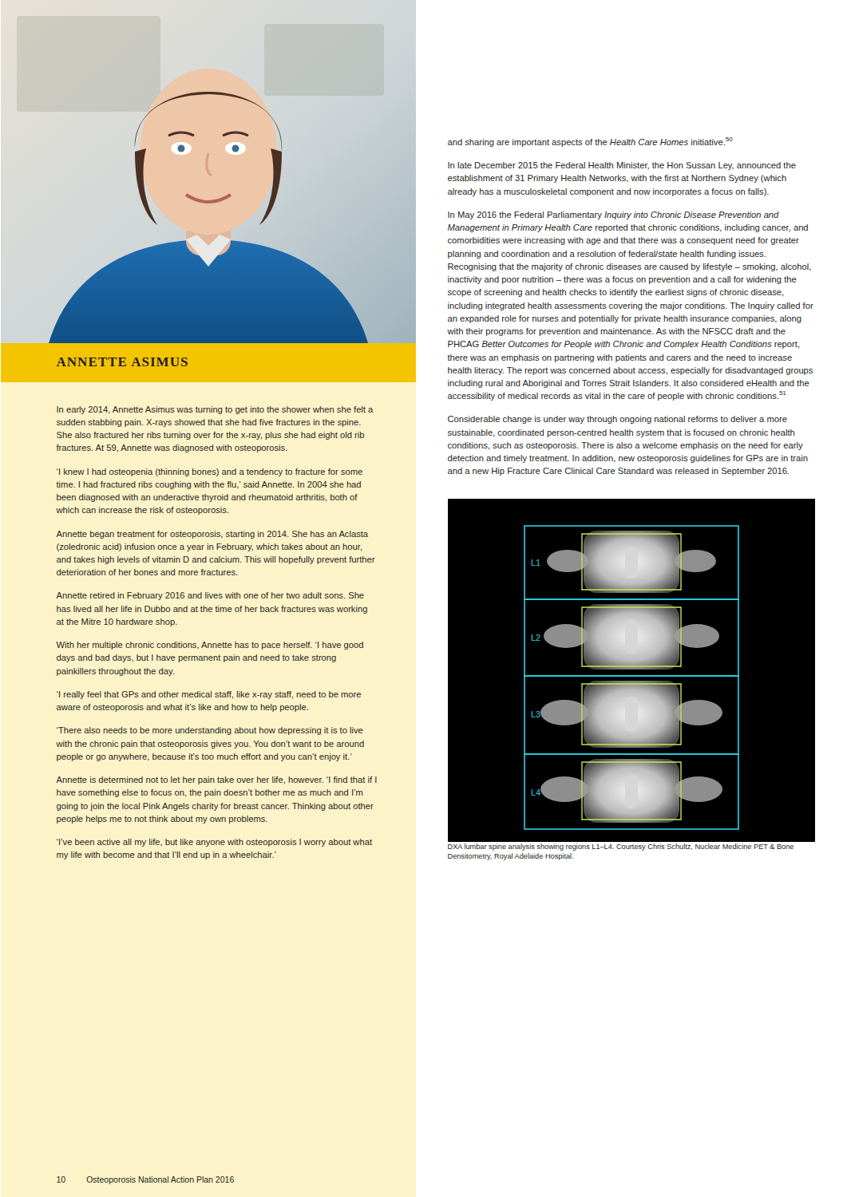ANNETTE ASIMUS
In early 2014, Annette Asimus was turning to get into the shower when she felt a sudden stabbing pain. X-rays showed that she had five fractures in the spine. She also fractured her ribs turning over for the x-ray, plus she had eight old rib fractures. At 59, Annette was diagnosed with osteoporosis.
‘I knew I had osteopenia (thinning bones) and a tendency to fracture for some time. I had fractured ribs coughing with the flu,’ said Annette. In 2004 she had been diagnosed with an underactive thyroid and rheumatoid arthritis, both of which can increase the risk of osteoporosis.
Annette began treatment for osteoporosis, starting in 2014. She has an Aclasta (zoledronic acid) infusion once a year in February, which takes about an hour, and takes high levels of vitamin D and calcium. This will hopefully prevent further deterioration of her bones and more fractures.
Annette retired in February 2016 and lives with one of her two adult sons. She has lived all her life in Dubbo and at the time of her back fractures was working at the Mitre 10 hardware shop.
With her multiple chronic conditions, Annette has to pace herself. ‘I have good days and bad days, but I have permanent pain and need to take strong painkillers throughout the day.
‘I really feel that GPs and other medical staff, like x-ray staff, need to be more aware of osteoporosis and what it’s like and how to help people.
‘There also needs to be more understanding about how depressing it is to live with the chronic pain that osteoporosis gives you. You don’t want to be around people or go anywhere, because it’s too much effort and you can’t enjoy it.’
Annette is determined not to let her pain take over her life, however. ‘I find that if I have something else to focus on, the pain doesn’t bother me as much and I’m going to join the local Pink Angels charity for breast cancer. Thinking about other people helps me to not think about my own problems.
‘I’ve been active all my life, but like anyone with osteoporosis I worry about what my life with become and that I’ll end up in a wheelchair.’
10 Osteoporosis National Action Plan 2016
and sharing are important aspects of the Health Care Homes initiative.50
In late December 2015 the Federal Health Minister, the Hon Sussan Ley, announced the establishment of 31 Primary Health Networks, with the first at Northern Sydney (which already has a musculoskeletal component and now incorporates a focus on falls).
In May 2016 the Federal Parliamentary Inquiry into Chronic Disease Prevention and Management in Primary Health Care reported that chronic conditions, including cancer, and comorbidities were increasing with age and that there was a consequent need for greater planning and coordination and a resolution of federal/state health funding issues. Recognising that the majority of chronic diseases are caused by lifestyle – smoking, alcohol, inactivity and poor nutrition – there was a focus on prevention and a call for widening the scope of screening and health checks to identify the earliest signs of chronic disease, including integrated health assessments covering the major conditions. The Inquiry called for an expanded role for nurses and potentially for private health insurance companies, along with their programs for prevention and maintenance. As with the NFSCC draft and the PHCAG Better Outcomes for People with Chronic and Complex Health Conditions report, there was an emphasis on partnering with patients and carers and the need to increase health literacy. The report was concerned about access, especially for disadvantaged groups including rural and Aboriginal and Torres Strait Islanders. It also considered eHealth and the accessibility of medical records as vital in the care of people with chronic conditions.51
Considerable change is under way through ongoing national reforms to deliver a more sustainable, coordinated person-centred health system that is focused on chronic health conditions, such as osteoporosis. There is also a welcome emphasis on the need for early detection and timely treatment. In addition, new osteoporosis guidelines for GPs are in train and a new Hip Fracture Care Clinical Care Standard was released in September 2016.
L1 L2 L3 L4
DXA lumbar spine analysis showing regions L1–L4. Courtesy Chris Schultz, Nuclear Medicine PET & Bone Densitometry, Royal Adelaide Hospital.